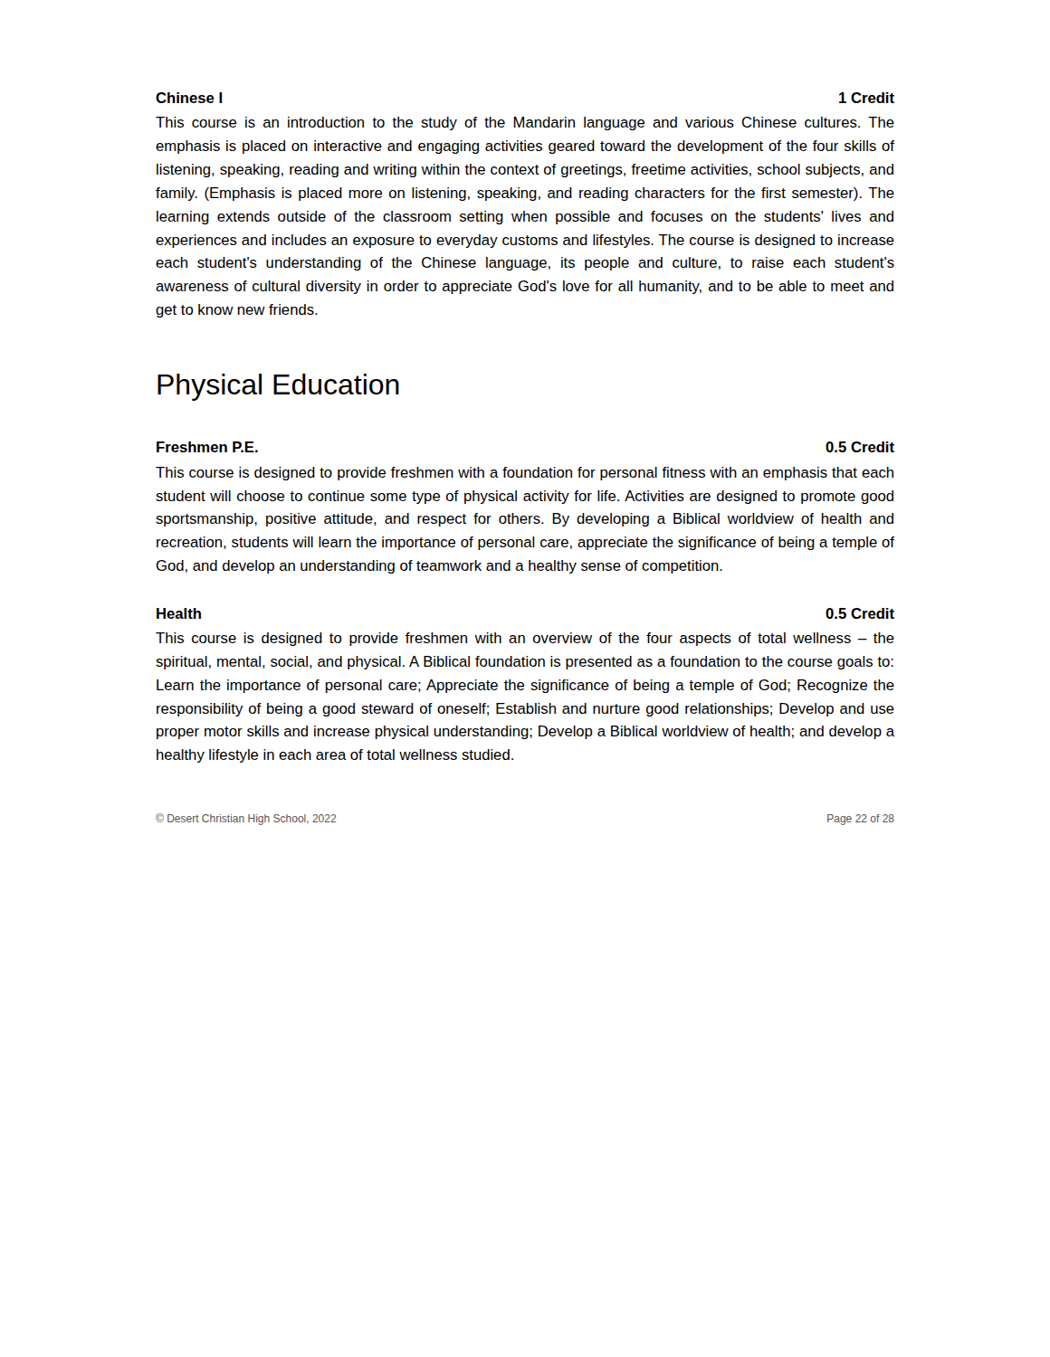Chinese I 1 Credit
This course is an introduction to the study of the Mandarin language and various Chinese cultures. The emphasis is placed on interactive and engaging activities geared toward the development of the four skills of listening, speaking, reading and writing within the context of greetings, freetime activities, school subjects, and family. (Emphasis is placed more on listening, speaking, and reading characters for the first semester). The learning extends outside of the classroom setting when possible and focuses on the students' lives and experiences and includes an exposure to everyday customs and lifestyles. The course is designed to increase each student's understanding of the Chinese language, its people and culture, to raise each student's awareness of cultural diversity in order to appreciate God's love for all humanity, and to be able to meet and get to know new friends.
Physical Education
Freshmen P.E. 0.5 Credit
This course is designed to provide freshmen with a foundation for personal fitness with an emphasis that each student will choose to continue some type of physical activity for life. Activities are designed to promote good sportsmanship, positive attitude, and respect for others. By developing a Biblical worldview of health and recreation, students will learn the importance of personal care, appreciate the significance of being a temple of God, and develop an understanding of teamwork and a healthy sense of competition.
Health 0.5 Credit
This course is designed to provide freshmen with an overview of the four aspects of total wellness – the spiritual, mental, social, and physical. A Biblical foundation is presented as a foundation to the course goals to: Learn the importance of personal care; Appreciate the significance of being a temple of God; Recognize the responsibility of being a good steward of oneself; Establish and nurture good relationships; Develop and use proper motor skills and increase physical understanding; Develop a Biblical worldview of health; and develop a healthy lifestyle in each area of total wellness studied.
© Desert Christian High School, 2022 Page 22 of 28